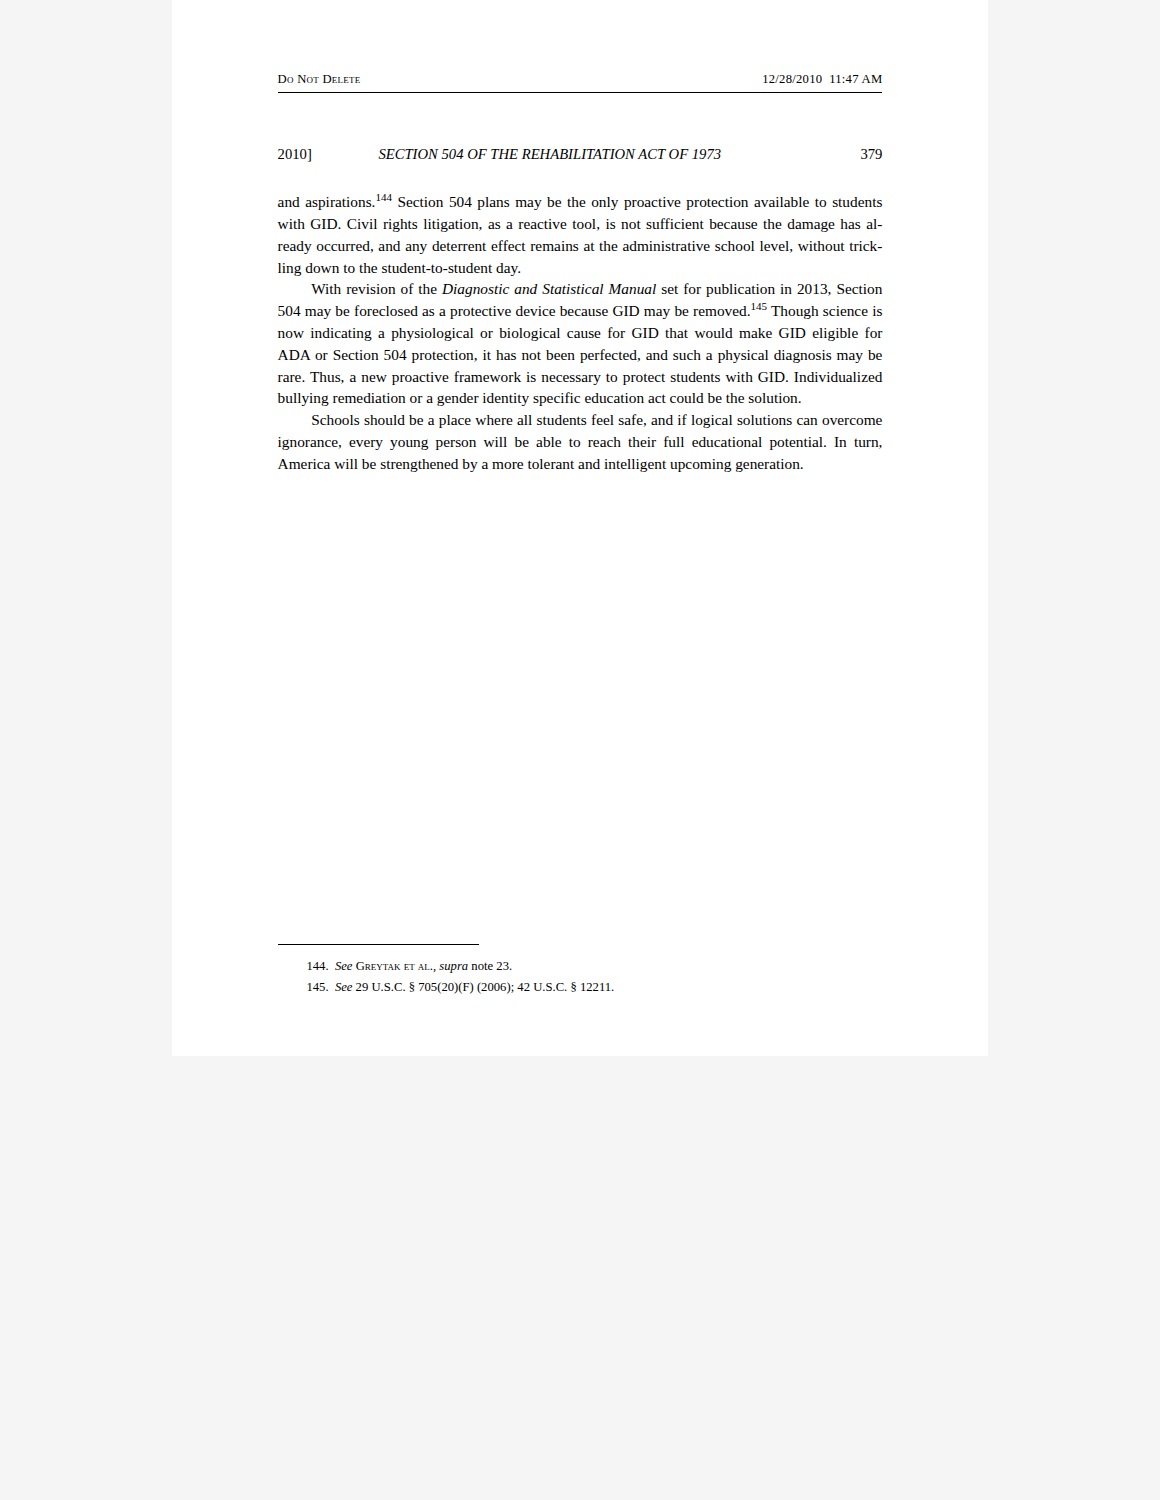Do Not Delete 12/28/2010 11:47 AM
2010] SECTION 504 OF THE REHABILITATION ACT OF 1973 379
and aspirations.144 Section 504 plans may be the only proactive protection available to students with GID. Civil rights litigation, as a reactive tool, is not sufficient because the damage has already occurred, and any deterrent effect remains at the administrative school level, without trickling down to the student-to-student day.
With revision of the Diagnostic and Statistical Manual set for publication in 2013, Section 504 may be foreclosed as a protective device because GID may be removed.145 Though science is now indicating a physiological or biological cause for GID that would make GID eligible for ADA or Section 504 protection, it has not been perfected, and such a physical diagnosis may be rare. Thus, a new proactive framework is necessary to protect students with GID. Individualized bullying remediation or a gender identity specific education act could be the solution.
Schools should be a place where all students feel safe, and if logical solutions can overcome ignorance, every young person will be able to reach their full educational potential. In turn, America will be strengthened by a more tolerant and intelligent upcoming generation.
144. See Greytak et al., supra note 23.
145. See 29 U.S.C. § 705(20)(F) (2006); 42 U.S.C. § 12211.